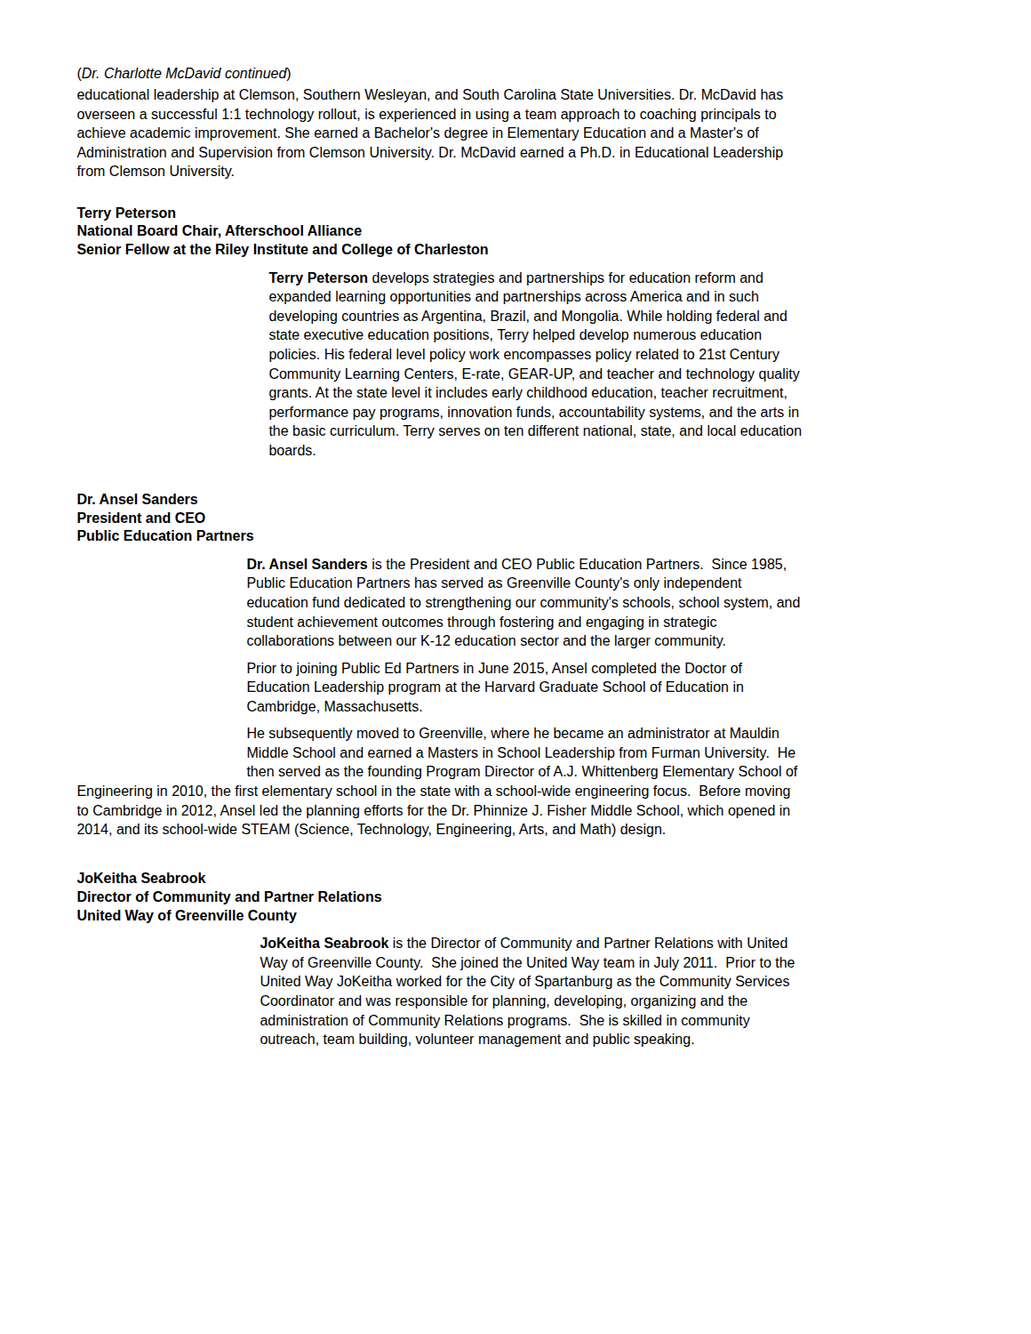(Dr. Charlotte McDavid continued)
educational leadership at Clemson, Southern Wesleyan, and South Carolina State Universities. Dr. McDavid has overseen a successful 1:1 technology rollout, is experienced in using a team approach to coaching principals to achieve academic improvement. She earned a Bachelor's degree in Elementary Education and a Master's of Administration and Supervision from Clemson University. Dr. McDavid earned a Ph.D. in Educational Leadership from Clemson University.
Terry Peterson
National Board Chair, Afterschool Alliance
Senior Fellow at the Riley Institute and College of Charleston
Terry Peterson develops strategies and partnerships for education reform and expanded learning opportunities and partnerships across America and in such developing countries as Argentina, Brazil, and Mongolia. While holding federal and state executive education positions, Terry helped develop numerous education policies. His federal level policy work encompasses policy related to 21st Century Community Learning Centers, E-rate, GEAR-UP, and teacher and technology quality grants. At the state level it includes early childhood education, teacher recruitment, performance pay programs, innovation funds, accountability systems, and the arts in the basic curriculum. Terry serves on ten different national, state, and local education boards.
Dr. Ansel Sanders
President and CEO
Public Education Partners
Dr. Ansel Sanders is the President and CEO Public Education Partners. Since 1985, Public Education Partners has served as Greenville County's only independent education fund dedicated to strengthening our community's schools, school system, and student achievement outcomes through fostering and engaging in strategic collaborations between our K-12 education sector and the larger community.
Prior to joining Public Ed Partners in June 2015, Ansel completed the Doctor of Education Leadership program at the Harvard Graduate School of Education in Cambridge, Massachusetts.
He subsequently moved to Greenville, where he became an administrator at Mauldin Middle School and earned a Masters in School Leadership from Furman University. He then served as the founding Program Director of A.J. Whittenberg Elementary School of Engineering in 2010, the first elementary school in the state with a school-wide engineering focus. Before moving to Cambridge in 2012, Ansel led the planning efforts for the Dr. Phinnize J. Fisher Middle School, which opened in 2014, and its school-wide STEAM (Science, Technology, Engineering, Arts, and Math) design.
JoKeitha Seabrook
Director of Community and Partner Relations
United Way of Greenville County
JoKeitha Seabrook is the Director of Community and Partner Relations with United Way of Greenville County. She joined the United Way team in July 2011. Prior to the United Way JoKeitha worked for the City of Spartanburg as the Community Services Coordinator and was responsible for planning, developing, organizing and the administration of Community Relations programs. She is skilled in community outreach, team building, volunteer management and public speaking.